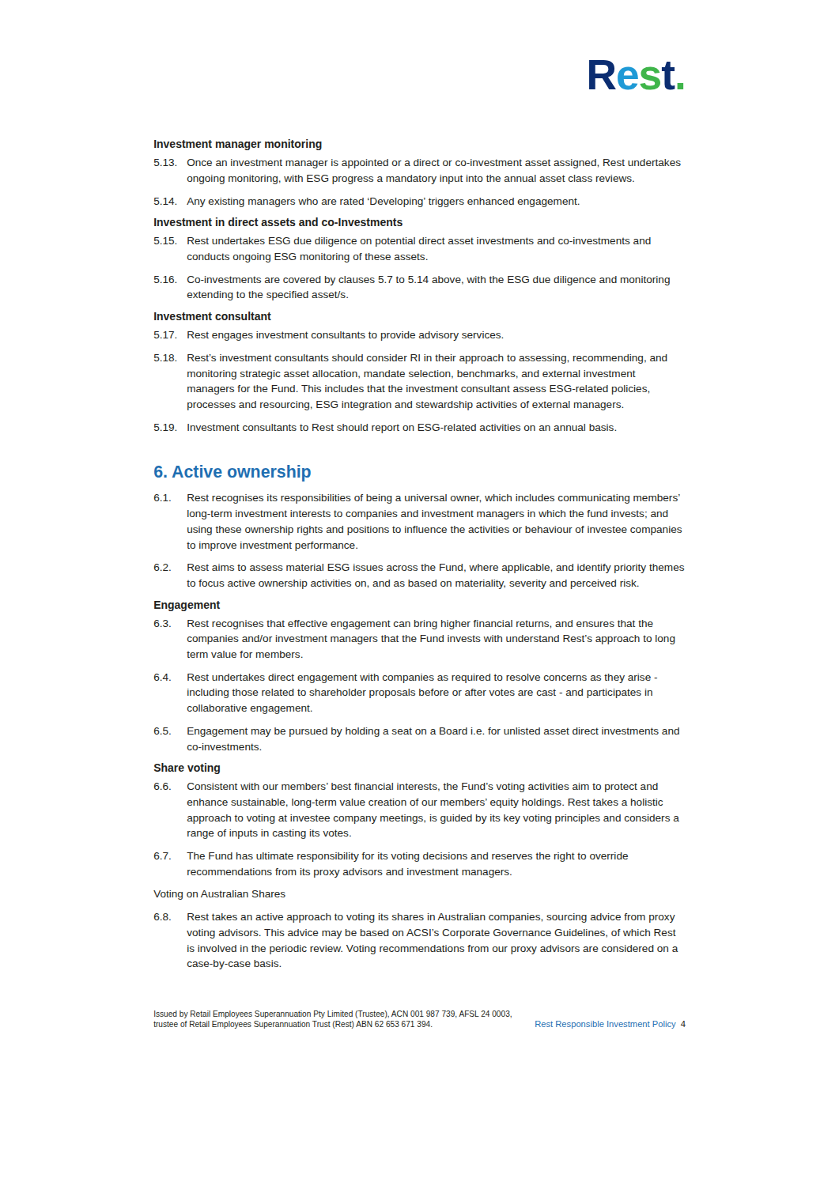Rest.
Investment manager monitoring
5.13.
Once an investment manager is appointed or a direct or co-investment asset assigned, Rest undertakes ongoing monitoring, with ESG progress a mandatory input into the annual asset class reviews.
5.14.
Any existing managers who are rated ‘Developing’ triggers enhanced engagement.
Investment in direct assets and co-Investments
5.15.
Rest undertakes ESG due diligence on potential direct asset investments and co-investments and conducts ongoing ESG monitoring of these assets.
5.16.
Co-investments are covered by clauses 5.7 to 5.14 above, with the ESG due diligence and monitoring extending to the specified asset/s.
Investment consultant
5.17.
Rest engages investment consultants to provide advisory services.
5.18.
Rest’s investment consultants should consider RI in their approach to assessing, recommending, and monitoring strategic asset allocation, mandate selection, benchmarks, and external investment managers for the Fund. This includes that the investment consultant assess ESG-related policies, processes and resourcing, ESG integration and stewardship activities of external managers.
5.19.
Investment consultants to Rest should report on ESG-related activities on an annual basis.
6. Active ownership
6.1.
Rest recognises its responsibilities of being a universal owner, which includes communicating members’ long-term investment interests to companies and investment managers in which the fund invests; and using these ownership rights and positions to influence the activities or behaviour of investee companies to improve investment performance.
6.2.
Rest aims to assess material ESG issues across the Fund, where applicable, and identify priority themes to focus active ownership activities on, and as based on materiality, severity and perceived risk.
Engagement
6.3.
Rest recognises that effective engagement can bring higher financial returns, and ensures that the companies and/or investment managers that the Fund invests with understand Rest’s approach to long term value for members.
6.4.
Rest undertakes direct engagement with companies as required to resolve concerns as they arise - including those related to shareholder proposals before or after votes are cast - and participates in collaborative engagement.
6.5.
Engagement may be pursued by holding a seat on a Board i.e. for unlisted asset direct investments and co-investments.
Share voting
6.6.
Consistent with our members’ best financial interests, the Fund’s voting activities aim to protect and enhance sustainable, long-term value creation of our members’ equity holdings. Rest takes a holistic approach to voting at investee company meetings, is guided by its key voting principles and considers a range of inputs in casting its votes.
6.7.
The Fund has ultimate responsibility for its voting decisions and reserves the right to override recommendations from its proxy advisors and investment managers.
Voting on Australian Shares
6.8.
Rest takes an active approach to voting its shares in Australian companies, sourcing advice from proxy voting advisors. This advice may be based on ACSI’s Corporate Governance Guidelines, of which Rest is involved in the periodic review. Voting recommendations from our proxy advisors are considered on a case-by-case basis.
Issued by Retail Employees Superannuation Pty Limited (Trustee), ACN 001 987 739, AFSL 24 0003,
trustee of Retail Employees Superannuation Trust (Rest) ABN 62 653 671 394.
Rest Responsible Investment Policy4